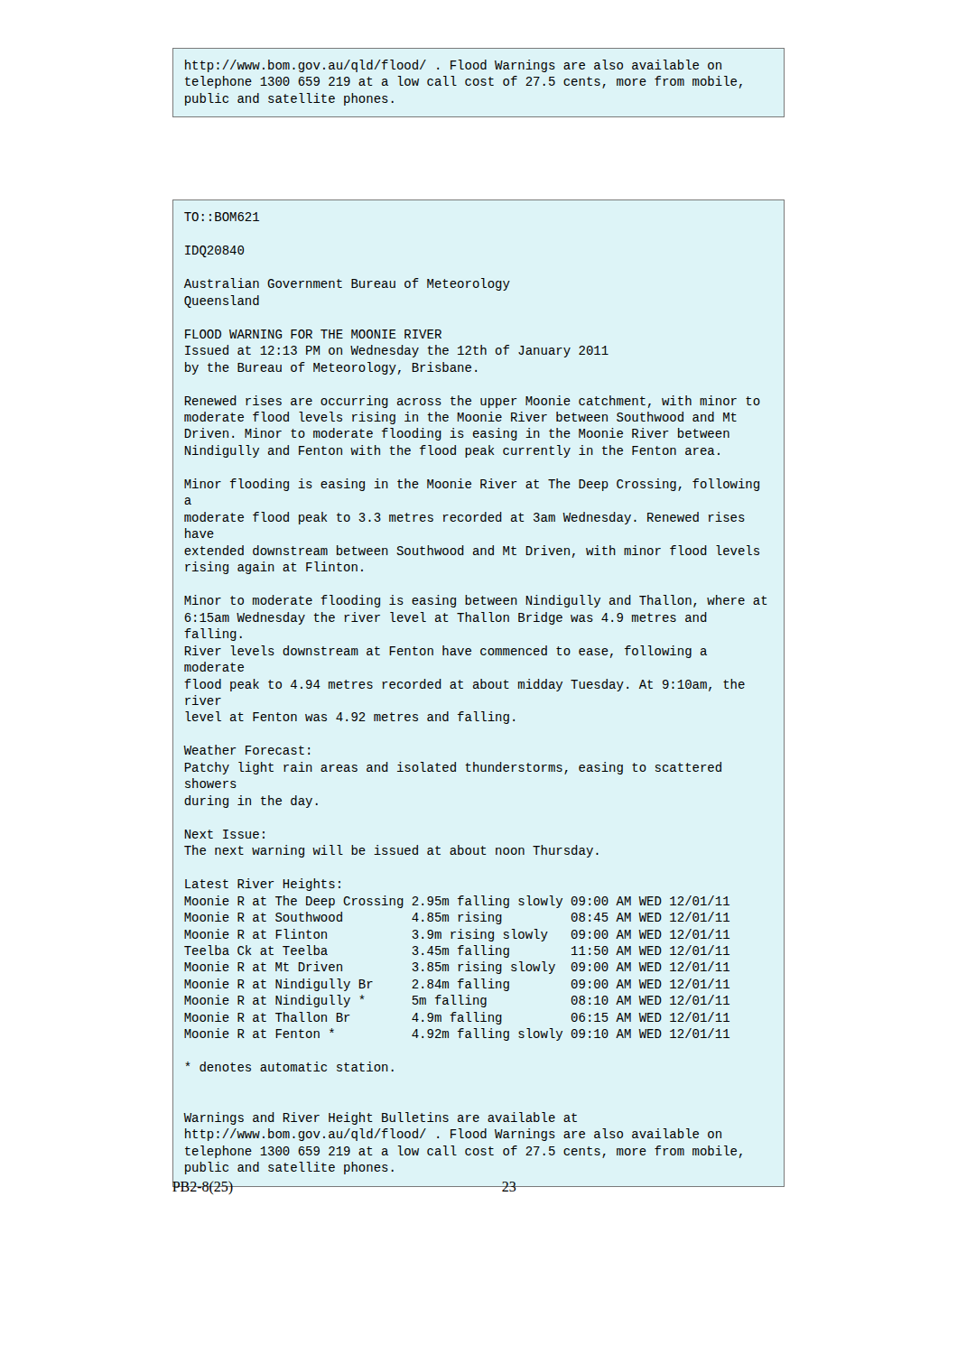http://www.bom.gov.au/qld/flood/ . Flood Warnings are also available on telephone 1300 659 219 at a low call cost of 27.5 cents, more from mobile, public and satellite phones.
TO::BOM621 IDQ20840 Australian Government Bureau of Meteorology Queensland FLOOD WARNING FOR THE MOONIE RIVER Issued at 12:13 PM on Wednesday the 12th of January 2011 by the Bureau of Meteorology, Brisbane. Renewed rises are occurring across the upper Moonie catchment, with minor to moderate flood levels rising in the Moonie River between Southwood and Mt Driven. Minor to moderate flooding is easing in the Moonie River between Nindigully and Fenton with the flood peak currently in the Fenton area. Minor flooding is easing in the Moonie River at The Deep Crossing, following a moderate flood peak to 3.3 metres recorded at 3am Wednesday. Renewed rises have extended downstream between Southwood and Mt Driven, with minor flood levels rising again at Flinton. Minor to moderate flooding is easing between Nindigully and Thallon, where at 6:15am Wednesday the river level at Thallon Bridge was 4.9 metres and falling. River levels downstream at Fenton have commenced to ease, following a moderate flood peak to 4.94 metres recorded at about midday Tuesday. At 9:10am, the river level at Fenton was 4.92 metres and falling. Weather Forecast: Patchy light rain areas and isolated thunderstorms, easing to scattered showers during in the day. Next Issue: The next warning will be issued at about noon Thursday. Latest River Heights: Moonie R at The Deep Crossing 2.95m falling slowly 09:00 AM WED 12/01/11 Moonie R at Southwood 4.85m rising 08:45 AM WED 12/01/11 Moonie R at Flinton 3.9m rising slowly 09:00 AM WED 12/01/11 Teelba Ck at Teelba 3.45m falling 11:50 AM WED 12/01/11 Moonie R at Mt Driven 3.85m rising slowly 09:00 AM WED 12/01/11 Moonie R at Nindigully Br 2.84m falling 09:00 AM WED 12/01/11 Moonie R at Nindigully * 5m falling 08:10 AM WED 12/01/11 Moonie R at Thallon Br 4.9m falling 06:15 AM WED 12/01/11 Moonie R at Fenton * 4.92m falling slowly 09:10 AM WED 12/01/11 * denotes automatic station. Warnings and River Height Bulletins are available at http://www.bom.gov.au/qld/flood/ . Flood Warnings are also available on telephone 1300 659 219 at a low call cost of 27.5 cents, more from mobile, public and satellite phones.
PB2-8(25)
23